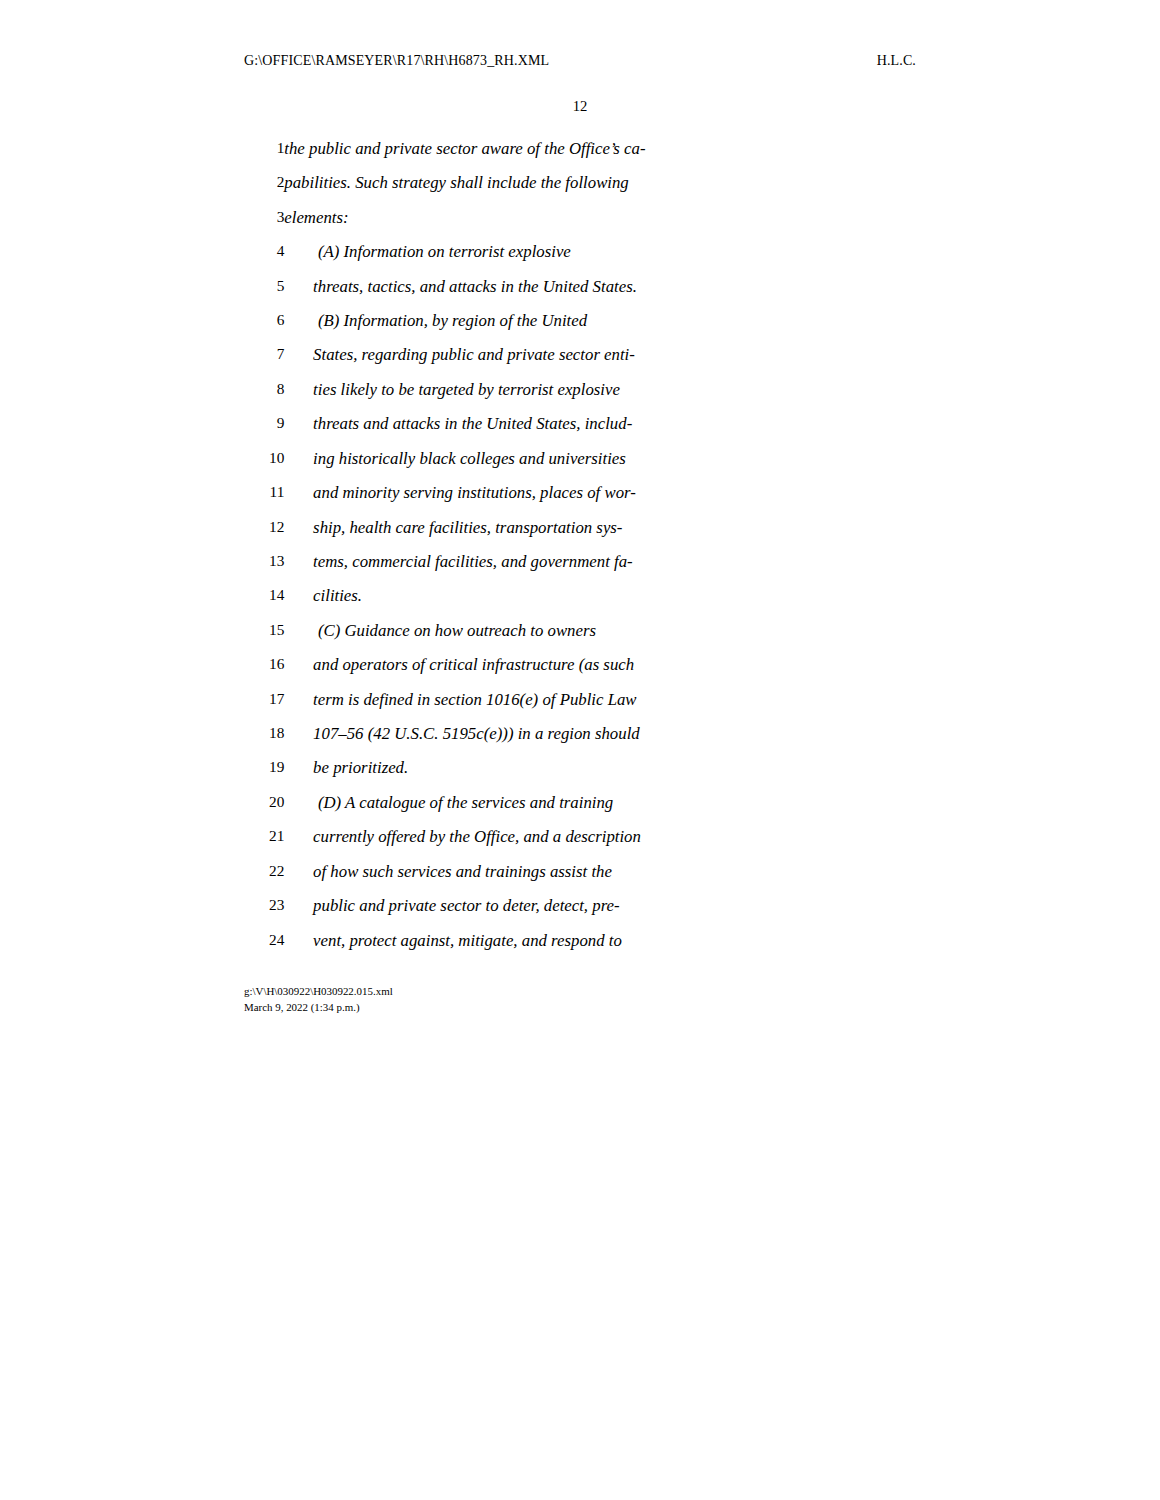G:\OFFICE\RAMSEYER\R17\RH\H6873_RH.XML
H.L.C.
12
| 1 | the public and private sector aware of the Office’s ca- |
| 2 | pabilities. Such strategy shall include the following |
| 3 | elements: |
| 4 | (A) Information on terrorist explosive |
| 5 | threats, tactics, and attacks in the United States. |
| 6 | (B) Information, by region of the United |
| 7 | States, regarding public and private sector enti- |
| 8 | ties likely to be targeted by terrorist explosive |
| 9 | threats and attacks in the United States, includ- |
| 10 | ing historically black colleges and universities |
| 11 | and minority serving institutions, places of wor- |
| 12 | ship, health care facilities, transportation sys- |
| 13 | tems, commercial facilities, and government fa- |
| 14 | cilities. |
| 15 | (C) Guidance on how outreach to owners |
| 16 | and operators of critical infrastructure (as such |
| 17 | term is defined in section 1016(e) of Public Law |
| 18 | 107–56 (42 U.S.C. 5195c(e))) in a region should |
| 19 | be prioritized. |
| 20 | (D) A catalogue of the services and training |
| 21 | currently offered by the Office, and a description |
| 22 | of how such services and trainings assist the |
| 23 | public and private sector to deter, detect, pre- |
| 24 | vent, protect against, mitigate, and respond to |
g:\V\H\030922\H030922.015.xml
March 9, 2022 (1:34 p.m.)